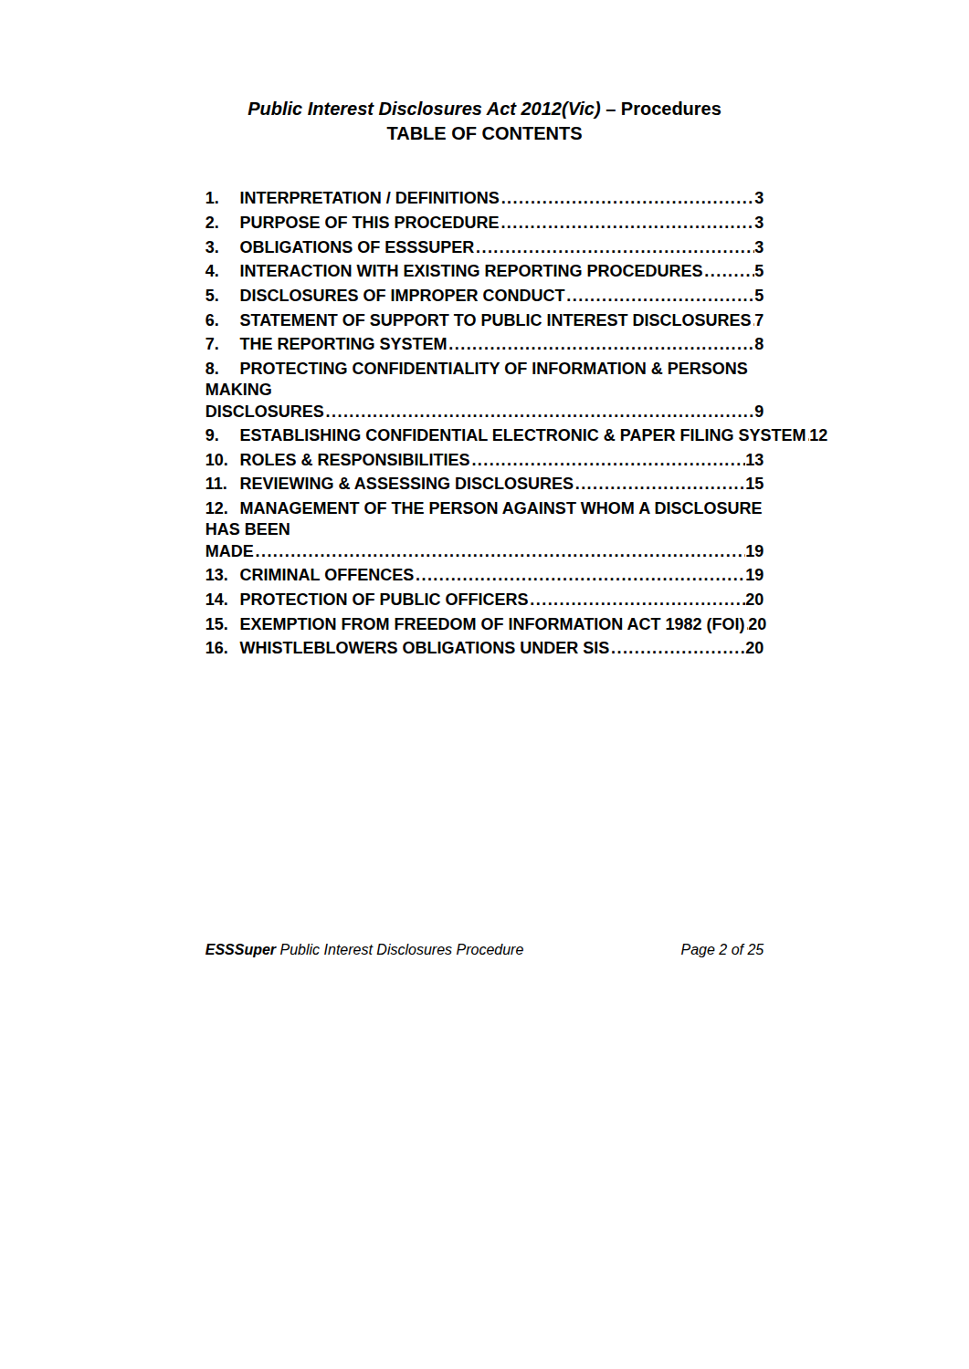Public Interest Disclosures Act 2012(Vic) – Procedures
TABLE OF CONTENTS
1. INTERPRETATION / DEFINITIONS ............................................................................... 3
2. PURPOSE OF THIS PROCEDURE .............................................................................. 3
3. OBLIGATIONS OF ESSSUPER ..................................................................................... 3
4. INTERACTION WITH EXISTING REPORTING PROCEDURES ................................... 5
5. DISCLOSURES OF IMPROPER CONDUCT .................................................................... 5
6. STATEMENT OF SUPPORT TO PUBLIC INTEREST DISCLOSURES ........................ 7
7. THE REPORTING SYSTEM ......................................................................................... 8
8. PROTECTING CONFIDENTIALITY OF INFORMATION & PERSONS MAKING DISCLOSURES ................................................................................................................. 9
9. ESTABLISHING CONFIDENTIAL ELECTRONIC & PAPER FILING SYSTEM ........... 12
10. ROLES & RESPONSIBILITIES ................................................................................. 13
11. REVIEWING & ASSESSING DISCLOSURES .......................................................... 15
12. MANAGEMENT OF THE PERSON AGAINST WHOM A DISCLOSURE HAS BEEN MADE ......................................................................................................................... 19
13. CRIMINAL OFFENCES ............................................................................................. 19
14. PROTECTION OF PUBLIC OFFICERS ..................................................................... 20
15. EXEMPTION FROM FREEDOM OF INFORMATION ACT 1982 (FOI) ..................... 20
16. WHISTLEBLOWERS OBLIGATIONS UNDER SIS .................................................. 20
ESSSuper Public Interest Disclosures Procedure
Page 2 of 25